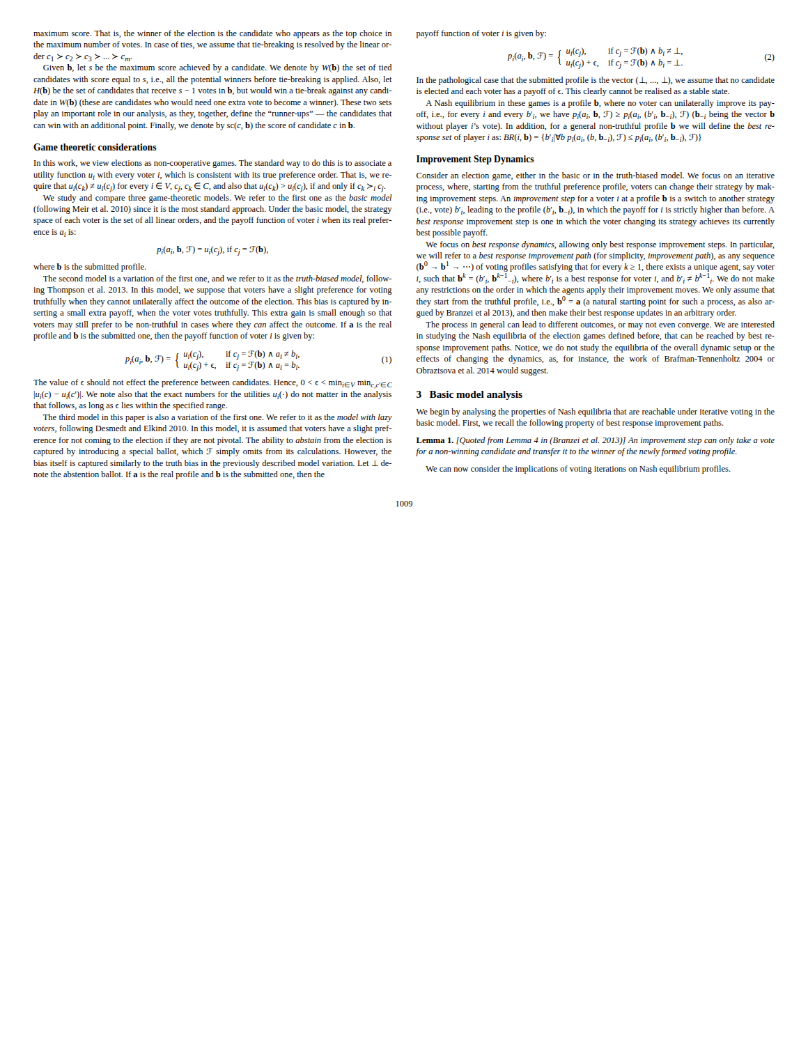maximum score. That is, the winner of the election is the candidate who appears as the top choice in the maximum number of votes. In case of ties, we assume that tie-breaking is resolved by the linear order c1 ≻ c2 ≻ c3 ≻ ... ≻ cm.
Given b, let s be the maximum score achieved by a candidate. We denote by W(b) the set of tied candidates with score equal to s, i.e., all the potential winners before tie-breaking is applied. Also, let H(b) be the set of candidates that receive s − 1 votes in b, but would win a tie-break against any candidate in W(b) (these are candidates who would need one extra vote to become a winner). These two sets play an important role in our analysis, as they, together, define the “runner-ups” — the candidates that can win with an additional point. Finally, we denote by sc(c, b) the score of candidate c in b.
Game theoretic considerations
In this work, we view elections as non-cooperative games. The standard way to do this is to associate a utility function ui with every voter i, which is consistent with its true preference order. That is, we require that ui(ck) ≠ ui(cj) for every i ∈ V, cj, ck ∈ C, and also that ui(ck) > ui(cj), if and only if ck ≻i cj.
We study and compare three game-theoretic models. We refer to the first one as the basic model (following Meir et al. 2010) since it is the most standard approach. Under the basic model, the strategy space of each voter is the set of all linear orders, and the payoff function of voter i when its real preference is ai is:
pi(ai, b, ℱ) = ui(cj), if cj = ℱ(b),
where b is the submitted profile.
The second model is a variation of the first one, and we refer to it as the truth-biased model, following Thompson et al. 2013. In this model, we suppose that voters have a slight preference for voting truthfully when they cannot unilaterally affect the outcome of the election. This bias is captured by inserting a small extra payoff, when the voter votes truthfully. This extra gain is small enough so that voters may still prefer to be non-truthful in cases where they can affect the outcome. If a is the real profile and b is the submitted one, then the payoff function of voter i is given by:
pi(ai, b, ℱ) = {ui(cj), if cj = ℱ(b) ∧ ai ≠ bi, ui(cj) + ϵ, if cj = ℱ(b) ∧ ai = bi. (1)
The value of ϵ should not effect the preference between candidates. Hence, 0 < ϵ < mini∈V minc,c′∈C |ui(c) − ui(c′)|. We note also that the exact numbers for the utilities ui(·) do not matter in the analysis that follows, as long as ϵ lies within the specified range.
The third model in this paper is also a variation of the first one. We refer to it as the model with lazy voters, following Desmedt and Elkind 2010. In this model, it is assumed that voters have a slight preference for not coming to the election if they are not pivotal. The ability to abstain from the election is captured by introducing a special ballot, which ℱ simply omits from its calculations. However, the bias itself is captured similarly to the truth bias in the previously described model variation. Let ⊥ denote the abstention ballot. If a is the real profile and b is the submitted one, then the
payoff function of voter i is given by:
pi(ai, b, ℱ) = {ui(cj), if cj = ℱ(b) ∧ bi ≠ ⊥, ui(cj) + ϵ, if cj = ℱ(b) ∧ bi = ⊥. (2)
In the pathological case that the submitted profile is the vector (⊥, ..., ⊥), we assume that no candidate is elected and each voter has a payoff of ϵ. This clearly cannot be realised as a stable state.
A Nash equilibrium in these games is a profile b, where no voter can unilaterally improve its payoff, i.e., for every i and every b′i, we have pi(ai, b, ℱ) ≥ pi(ai, (b′i, b−i), ℱ) (b−i being the vector b without player i’s vote). In addition, for a general non-truthful profile b we will define the best response set of player i as: BR(i, b) = {b′i|∀b pi(ai, (b, b−i), ℱ) ≤ pi(ai, (b′i, b−i), ℱ)}
Improvement Step Dynamics
Consider an election game, either in the basic or in the truth-biased model. We focus on an iterative process, where, starting from the truthful preference profile, voters can change their strategy by making improvement steps. An improvement step for a voter i at a profile b is a switch to another strategy (i.e., vote) b′i, leading to the profile (b′i, b−i), in which the payoff for i is strictly higher than before. A best response improvement step is one in which the voter changing its strategy achieves its currently best possible payoff.
We focus on best response dynamics, allowing only best response improvement steps. In particular, we will refer to a best response improvement path (for simplicity, improvement path), as any sequence (b0 → b1 → ⋯) of voting profiles satisfying that for every k ≥ 1, there exists a unique agent, say voter i, such that bk = (b′i, bk−1−i), where b′i is a best response for voter i, and b′i ≠ bk−1i. We do not make any restrictions on the order in which the agents apply their improvement moves. We only assume that they start from the truthful profile, i.e., b0 = a (a natural starting point for such a process, as also argued by Branzei et al 2013), and then make their best response updates in an arbitrary order.
The process in general can lead to different outcomes, or may not even converge. We are interested in studying the Nash equilibria of the election games defined before, that can be reached by best response improvement paths. Notice, we do not study the equilibria of the overall dynamic setup or the effects of changing the dynamics, as, for instance, the work of Brafman-Tennenholtz 2004 or Obraztsova et al. 2014 would suggest.
3 Basic model analysis
We begin by analysing the properties of Nash equilibria that are reachable under iterative voting in the basic model. First, we recall the following property of best response improvement paths.
Lemma 1. [Quoted from Lemma 4 in (Branzei et al. 2013)] An improvement step can only take a vote for a non-winning candidate and transfer it to the winner of the newly formed voting profile.
We can now consider the implications of voting iterations on Nash equilibrium profiles.
1009